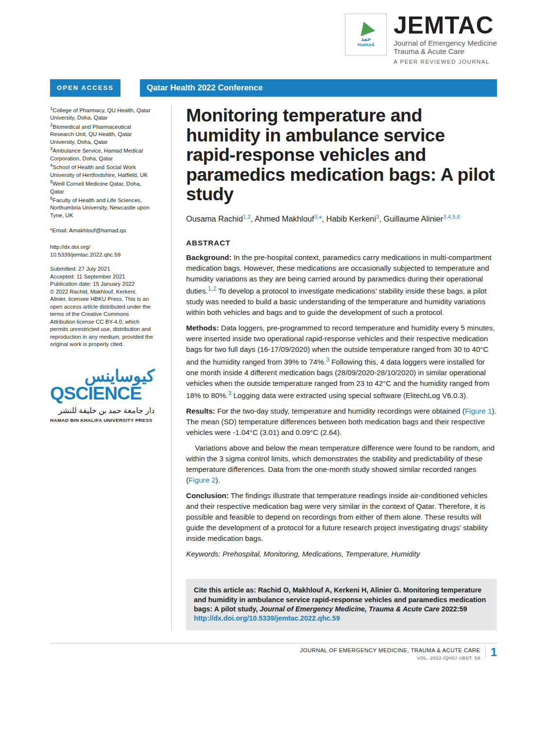حمد
Hamad
JEMTAC
Journal of Emergency Medicine
Trauma & Acute Care
A PEER REVIEWED JOURNAL
OPEN ACCESS
Qatar Health 2022 Conference
1College of Pharmacy, QU Health, Qatar University, Doha, Qatar
2Biomedical and Pharmaceutical Research Unit, QU Health, Qatar University, Doha, Qatar
3Ambulance Service, Hamad Medical Corporation, Doha, Qatar
4School of Health and Social Work University of Hertfordshire, Hatfield, UK
5Weill Cornell Medicine Qatar, Doha, Qatar
6Faculty of Health and Life Sciences, Northumbria University, Newcastle upon Tyne, UK
*Email: Amakhlouf@hamad.qa
http://dx.doi.org/
10.5339/jemtac.2022.qhc.59
Submitted: 27 July 2021
Accepted: 11 September 2021
Publication date: 15 January 2022
© 2022 Rachid, Makhlouf, Kerkeni, Alinier, licensee HBKU Press. This is an open access article distributed under the terms of the Creative Commons Attribution license CC BY-4.0, which permits unrestricted use, distribution and reproduction in any medium, provided the original work is properly cited.
كيوساينس
QSCIENCE
دار جامعة حمد بن خليفة للنشر
HAMAD BIN KHALIFA UNIVERSITY PRESS
Monitoring temperature and humidity in ambulance service rapid-response vehicles and paramedics medication bags: A pilot study
Ousama Rachid1,2, Ahmed Makhlouf3,*, Habib Kerkeni3, Guillaume Alinier3,4,5,6
ABSTRACT
Background: In the pre-hospital context, paramedics carry medications in multi-compartment medication bags. However, these medications are occasionally subjected to temperature and humidity variations as they are being carried around by paramedics during their operational duties.1,2 To develop a protocol to investigate medications’ stability inside these bags, a pilot study was needed to build a basic understanding of the temperature and humidity variations within both vehicles and bags and to guide the development of such a protocol.
Methods: Data loggers, pre-programmed to record temperature and humidity every 5 minutes, were inserted inside two operational rapid-response vehicles and their respective medication bags for two full days (16-17/09/2020) when the outside temperature ranged from 30 to 40°C and the humidity ranged from 39% to 74%.3 Following this, 4 data loggers were installed for one month inside 4 different medication bags (28/09/2020-28/10/2020) in similar operational vehicles when the outside temperature ranged from 23 to 42°C and the humidity ranged from 18% to 80%.3 Logging data were extracted using special software (ElitechLog V6.0.3).
Results: For the two-day study, temperature and humidity recordings were obtained (Figure 1). The mean (SD) temperature differences between both medication bags and their respective vehicles were -1.04°C (3.01) and 0.09°C (2.64).
Variations above and below the mean temperature difference were found to be random, and within the 3 sigma control limits, which demonstrates the stability and predictability of these temperature differences. Data from the one-month study showed similar recorded ranges (Figure 2).
Conclusion: The findings illustrate that temperature readings inside air-conditioned vehicles and their respective medication bag were very similar in the context of Qatar. Therefore, it is possible and feasible to depend on recordings from either of them alone. These results will guide the development of a protocol for a future research project investigating drugs’ stability inside medication bags.
Keywords: Prehospital, Monitoring, Medications, Temperature, Humidity
Cite this article as: Rachid O, Makhlouf A, Kerkeni H, Alinier G. Monitoring temperature and humidity in ambulance service rapid-response vehicles and paramedics medication bags: A pilot study, Journal of Emergency Medicine, Trauma & Acute Care 2022:59
http://dx.doi.org/10.5339/jemtac.2022.qhc.59
JOURNAL OF EMERGENCY MEDICINE, TRAUMA & ACUTE CARE
VOL. 2022 /QHC/ ABST. 59
1